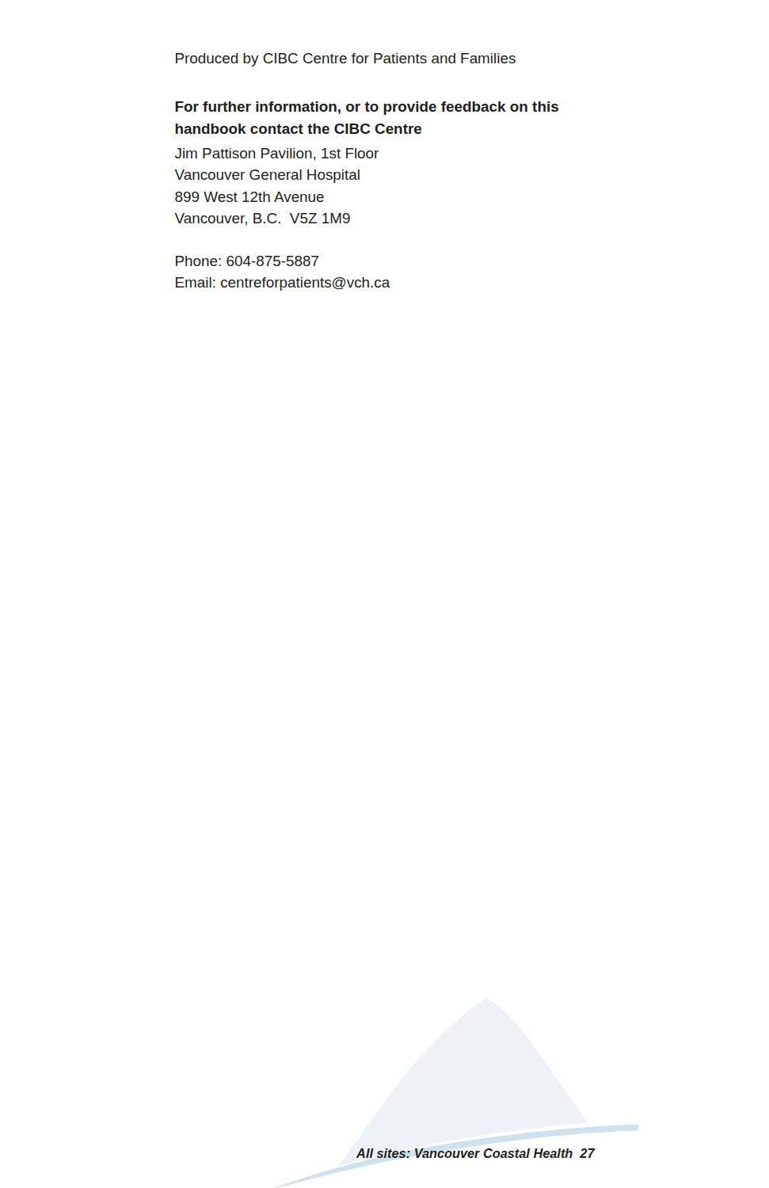Produced by CIBC Centre for Patients and Families
For further information, or to provide feedback on this handbook contact the CIBC Centre
Jim Pattison Pavilion, 1st Floor Vancouver General Hospital 899 West 12th Avenue Vancouver, B.C. V5Z 1M9
Phone: 604-875-5887 Email: centreforpatients@vch.ca
All sites: Vancouver Coastal Health 27